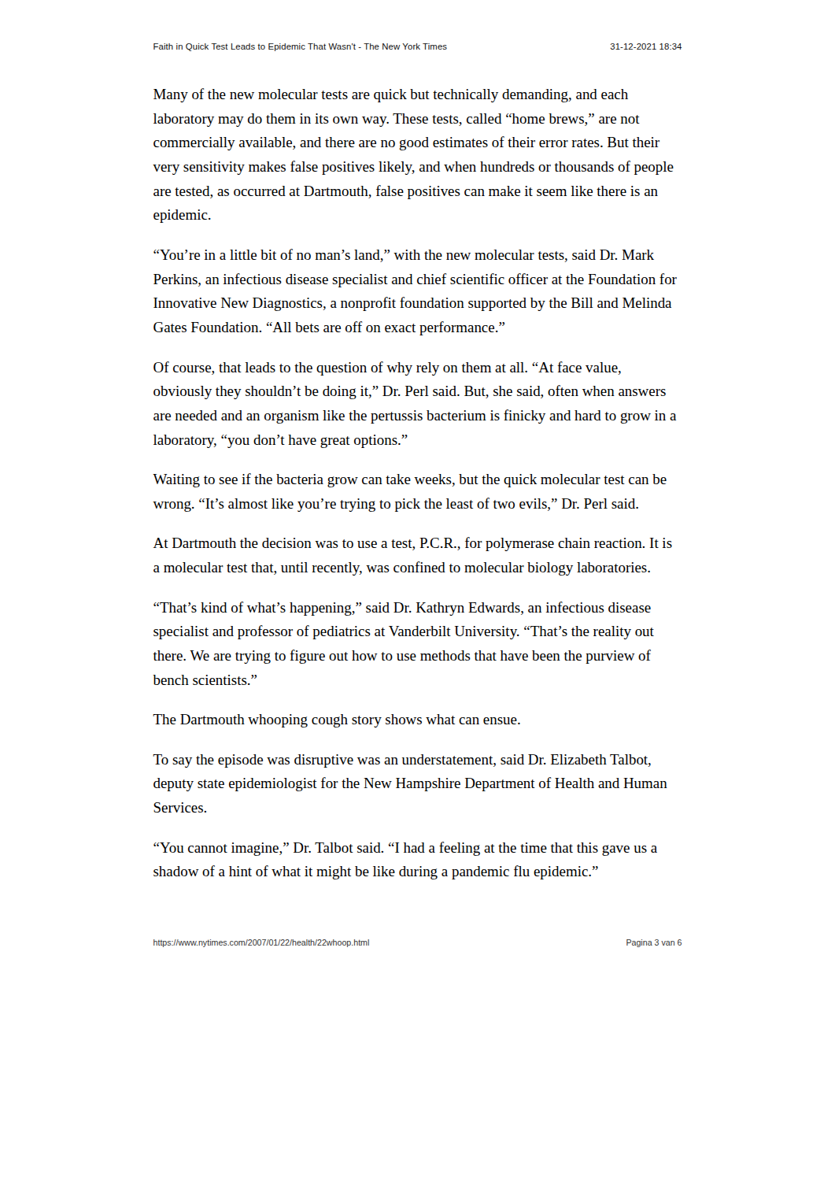Faith in Quick Test Leads to Epidemic That Wasn't - The New York Times
31-12-2021 18:34
Many of the new molecular tests are quick but technically demanding, and each laboratory may do them in its own way. These tests, called “home brews,” are not commercially available, and there are no good estimates of their error rates. But their very sensitivity makes false positives likely, and when hundreds or thousands of people are tested, as occurred at Dartmouth, false positives can make it seem like there is an epidemic.
“You’re in a little bit of no man’s land,” with the new molecular tests, said Dr. Mark Perkins, an infectious disease specialist and chief scientific officer at the Foundation for Innovative New Diagnostics, a nonprofit foundation supported by the Bill and Melinda Gates Foundation. “All bets are off on exact performance.”
Of course, that leads to the question of why rely on them at all. “At face value, obviously they shouldn’t be doing it,” Dr. Perl said. But, she said, often when answers are needed and an organism like the pertussis bacterium is finicky and hard to grow in a laboratory, “you don’t have great options.”
Waiting to see if the bacteria grow can take weeks, but the quick molecular test can be wrong. “It’s almost like you’re trying to pick the least of two evils,” Dr. Perl said.
At Dartmouth the decision was to use a test, P.C.R., for polymerase chain reaction. It is a molecular test that, until recently, was confined to molecular biology laboratories.
“That’s kind of what’s happening,” said Dr. Kathryn Edwards, an infectious disease specialist and professor of pediatrics at Vanderbilt University. “That’s the reality out there. We are trying to figure out how to use methods that have been the purview of bench scientists.”
The Dartmouth whooping cough story shows what can ensue.
To say the episode was disruptive was an understatement, said Dr. Elizabeth Talbot, deputy state epidemiologist for the New Hampshire Department of Health and Human Services.
“You cannot imagine,” Dr. Talbot said. “I had a feeling at the time that this gave us a shadow of a hint of what it might be like during a pandemic flu epidemic.”
https://www.nytimes.com/2007/01/22/health/22whoop.html
Pagina 3 van 6